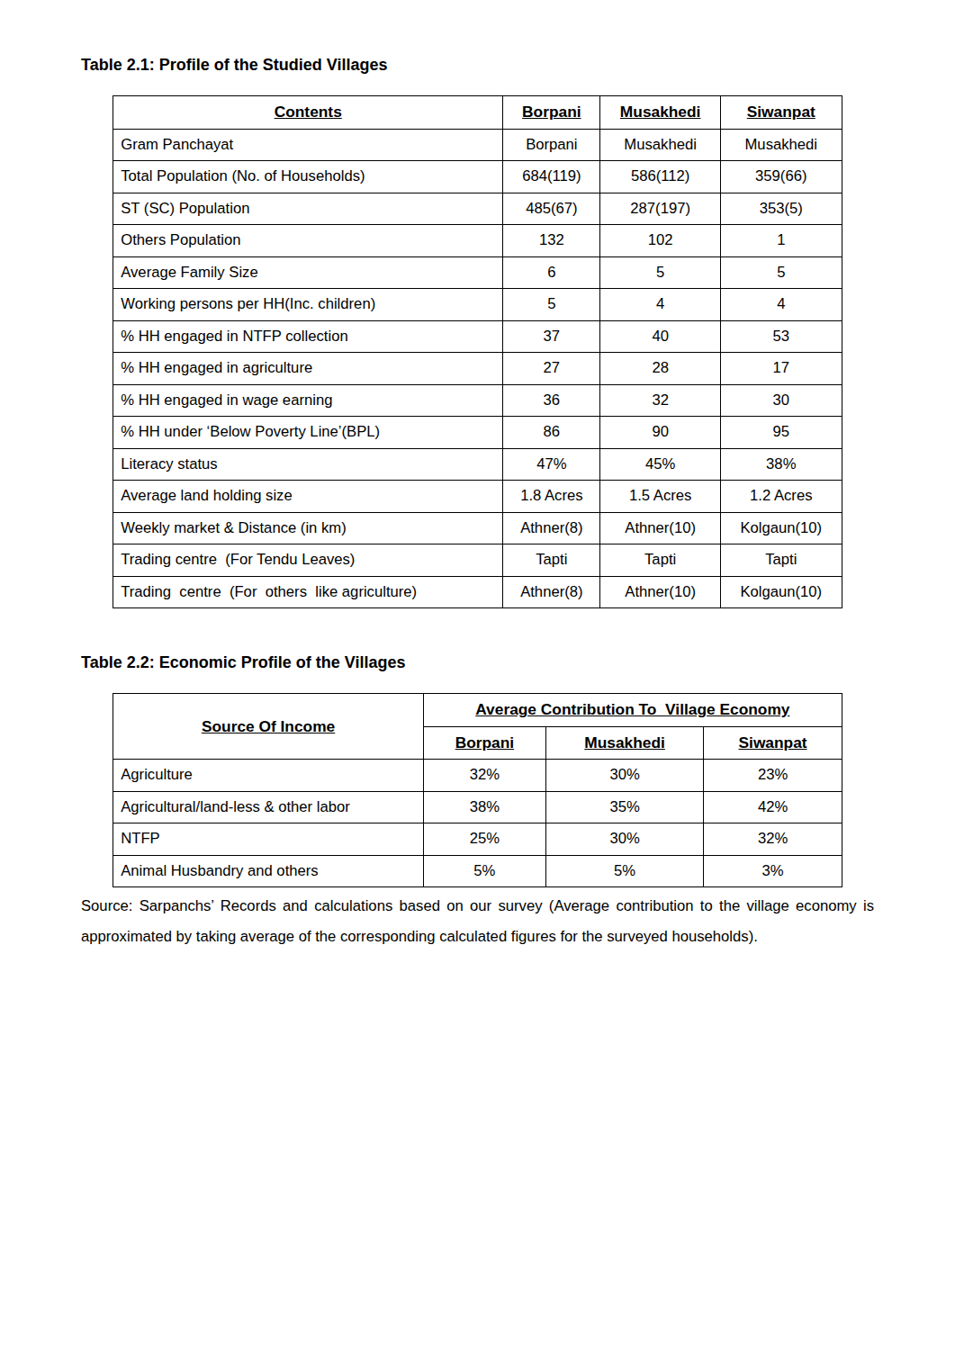Table 2.1: Profile of the Studied Villages
| Contents | Borpani | Musakhedi | Siwanpat |
| --- | --- | --- | --- |
| Gram Panchayat | Borpani | Musakhedi | Musakhedi |
| Total Population (No. of Households) | 684(119) | 586(112) | 359(66) |
| ST (SC) Population | 485(67) | 287(197) | 353(5) |
| Others Population | 132 | 102 | 1 |
| Average Family Size | 6 | 5 | 5 |
| Working persons per HH(Inc. children) | 5 | 4 | 4 |
| % HH engaged in NTFP collection | 37 | 40 | 53 |
| % HH engaged in agriculture | 27 | 28 | 17 |
| % HH engaged in wage earning | 36 | 32 | 30 |
| % HH under ‘Below Poverty Line’(BPL) | 86 | 90 | 95 |
| Literacy status | 47% | 45% | 38% |
| Average land holding size | 1.8 Acres | 1.5 Acres | 1.2 Acres |
| Weekly market & Distance (in km) | Athner(8) | Athner(10) | Kolgaun(10) |
| Trading centre (For Tendu Leaves) | Tapti | Tapti | Tapti |
| Trading centre (For others like agriculture) | Athner(8) | Athner(10) | Kolgaun(10) |
Table 2.2: Economic Profile of the Villages
| Source Of Income | Average Contribution To Village Economy |
| --- | --- |
| Borpani | Musakhedi | Siwanpat |
| Agriculture | 32% | 30% | 23% |
| Agricultural/land-less & other labor | 38% | 35% | 42% |
| NTFP | 25% | 30% | 32% |
| Animal Husbandry and others | 5% | 5% | 3% |
Source: Sarpanchs’ Records and calculations based on our survey (Average contribution to the village economy is approximated by taking average of the corresponding calculated figures for the surveyed households).